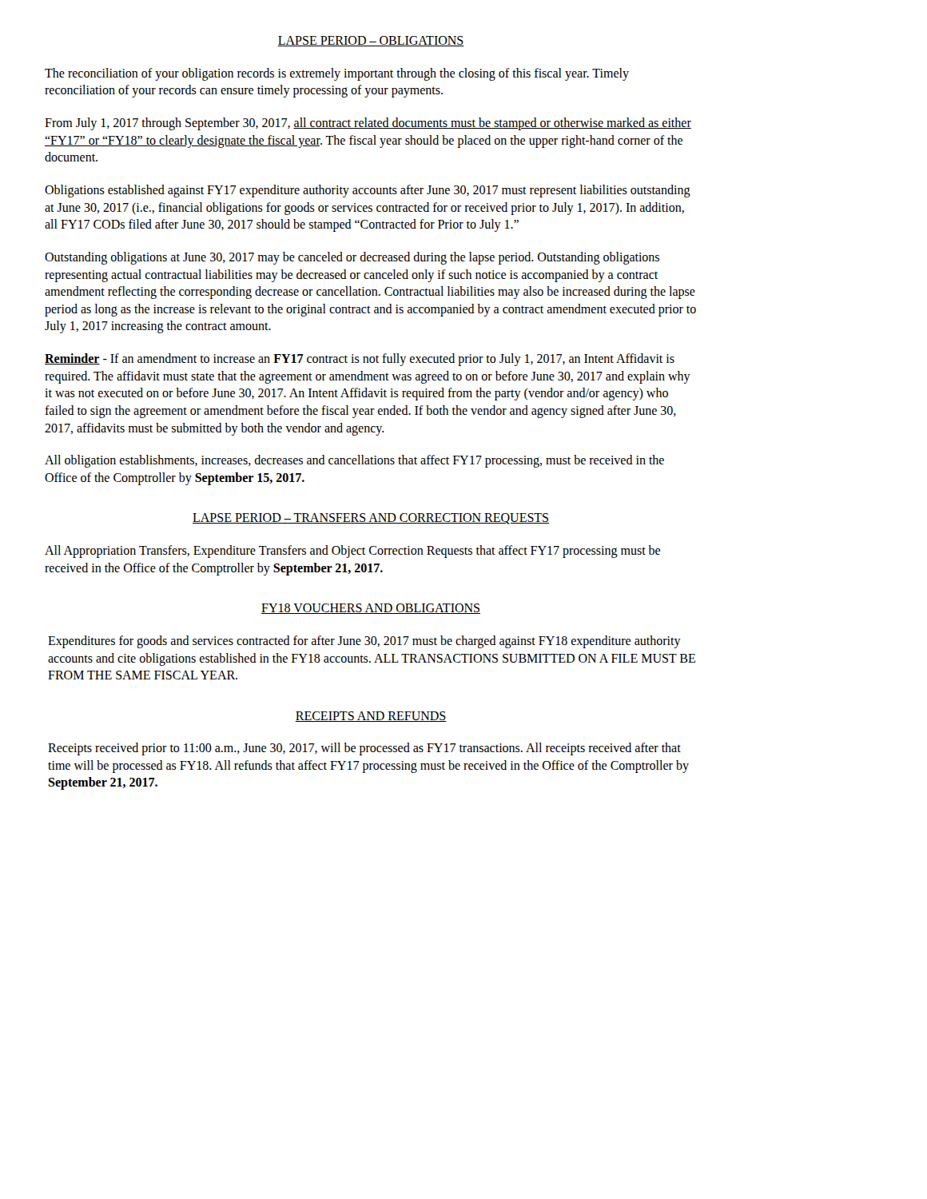LAPSE PERIOD – OBLIGATIONS
The reconciliation of your obligation records is extremely important through the closing of this fiscal year. Timely reconciliation of your records can ensure timely processing of your payments.
From July 1, 2017 through September 30, 2017, all contract related documents must be stamped or otherwise marked as either “FY17” or “FY18” to clearly designate the fiscal year. The fiscal year should be placed on the upper right-hand corner of the document.
Obligations established against FY17 expenditure authority accounts after June 30, 2017 must represent liabilities outstanding at June 30, 2017 (i.e., financial obligations for goods or services contracted for or received prior to July 1, 2017). In addition, all FY17 CODs filed after June 30, 2017 should be stamped “Contracted for Prior to July 1.”
Outstanding obligations at June 30, 2017 may be canceled or decreased during the lapse period. Outstanding obligations representing actual contractual liabilities may be decreased or canceled only if such notice is accompanied by a contract amendment reflecting the corresponding decrease or cancellation. Contractual liabilities may also be increased during the lapse period as long as the increase is relevant to the original contract and is accompanied by a contract amendment executed prior to July 1, 2017 increasing the contract amount.
Reminder - If an amendment to increase an FY17 contract is not fully executed prior to July 1, 2017, an Intent Affidavit is required. The affidavit must state that the agreement or amendment was agreed to on or before June 30, 2017 and explain why it was not executed on or before June 30, 2017. An Intent Affidavit is required from the party (vendor and/or agency) who failed to sign the agreement or amendment before the fiscal year ended. If both the vendor and agency signed after June 30, 2017, affidavits must be submitted by both the vendor and agency.
All obligation establishments, increases, decreases and cancellations that affect FY17 processing, must be received in the Office of the Comptroller by September 15, 2017.
LAPSE PERIOD – TRANSFERS AND CORRECTION REQUESTS
All Appropriation Transfers, Expenditure Transfers and Object Correction Requests that affect FY17 processing must be received in the Office of the Comptroller by September 21, 2017.
FY18 VOUCHERS AND OBLIGATIONS
Expenditures for goods and services contracted for after June 30, 2017 must be charged against FY18 expenditure authority accounts and cite obligations established in the FY18 accounts. ALL TRANSACTIONS SUBMITTED ON A FILE MUST BE FROM THE SAME FISCAL YEAR.
RECEIPTS AND REFUNDS
Receipts received prior to 11:00 a.m., June 30, 2017, will be processed as FY17 transactions. All receipts received after that time will be processed as FY18. All refunds that affect FY17 processing must be received in the Office of the Comptroller by September 21, 2017.